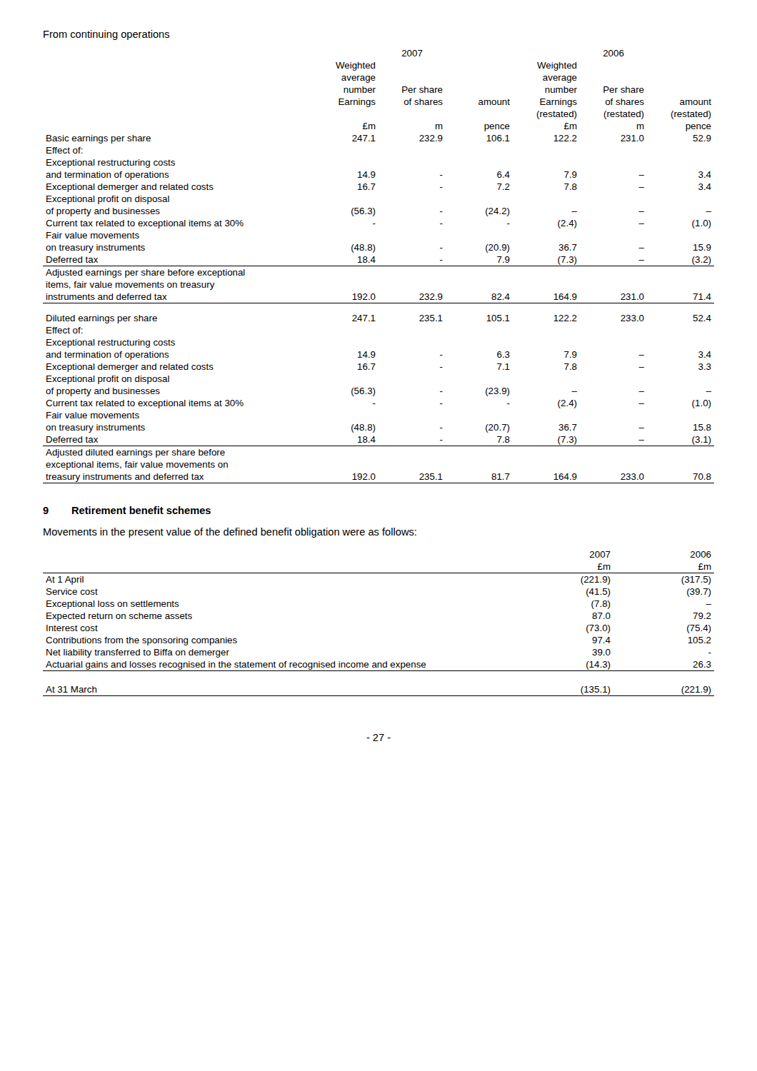From continuing operations
| | 2007 | 2006 |
| | Weighted | | | Weighted | | |
| | average | | | average | | |
| | number | Per share | | number | Per share | |
| | Earnings | of shares | amount | Earnings | of shares | amount |
| | | | | (restated) | (restated) | (restated) |
| | £m | m | pence | £m | m | pence |
| Basic earnings per share | 247.1 | 232.9 | 106.1 | 122.2 | 231.0 | 52.9 |
| Effect of: | | | | | | |
| Exceptional restructuring costs | | | | | | |
| and termination of operations | 14.9 | - | 6.4 | 7.9 | – | 3.4 |
| Exceptional demerger and related costs | 16.7 | - | 7.2 | 7.8 | – | 3.4 |
| Exceptional profit on disposal | | | | | | |
| of property and businesses | (56.3) | - | (24.2) | – | – | – |
| Current tax related to exceptional items at 30% | - | - | - | (2.4) | – | (1.0) |
| Fair value movements | | | | | | |
| on treasury instruments | (48.8) | - | (20.9) | 36.7 | – | 15.9 |
| Deferred tax | 18.4 | - | 7.9 | (7.3) | – | (3.2) |
| Adjusted earnings per share before exceptional | | | | | | |
| items, fair value movements on treasury | | | | | | |
| instruments and deferred tax | 192.0 | 232.9 | 82.4 | 164.9 | 231.0 | 71.4 |
| Diluted earnings per share | 247.1 | 235.1 | 105.1 | 122.2 | 233.0 | 52.4 |
| Effect of: | | | | | | |
| Exceptional restructuring costs | | | | | | |
| and termination of operations | 14.9 | - | 6.3 | 7.9 | – | 3.4 |
| Exceptional demerger and related costs | 16.7 | - | 7.1 | 7.8 | – | 3.3 |
| Exceptional profit on disposal | | | | | | |
| of property and businesses | (56.3) | - | (23.9) | – | – | – |
| Current tax related to exceptional items at 30% | - | - | - | (2.4) | – | (1.0) |
| Fair value movements | | | | | | |
| on treasury instruments | (48.8) | - | (20.7) | 36.7 | – | 15.8 |
| Deferred tax | 18.4 | - | 7.8 | (7.3) | – | (3.1) |
| Adjusted diluted earnings per share before | | | | | | |
| exceptional items, fair value movements on | | | | | | |
| treasury instruments and deferred tax | 192.0 | 235.1 | 81.7 | 164.9 | 233.0 | 70.8 |
9 Retirement benefit schemes
Movements in the present value of the defined benefit obligation were as follows:
| | 2007 | 2006 |
| | £m | £m |
| At 1 April | (221.9) | (317.5) |
| Service cost | (41.5) | (39.7) |
| Exceptional loss on settlements | (7.8) | – |
| Expected return on scheme assets | 87.0 | 79.2 |
| Interest cost | (73.0) | (75.4) |
| Contributions from the sponsoring companies | 97.4 | 105.2 |
| Net liability transferred to Biffa on demerger | 39.0 | - |
| Actuarial gains and losses recognised in the statement of recognised income and expense | (14.3) | 26.3 |
| At 31 March | (135.1) | (221.9) |
- 27 -